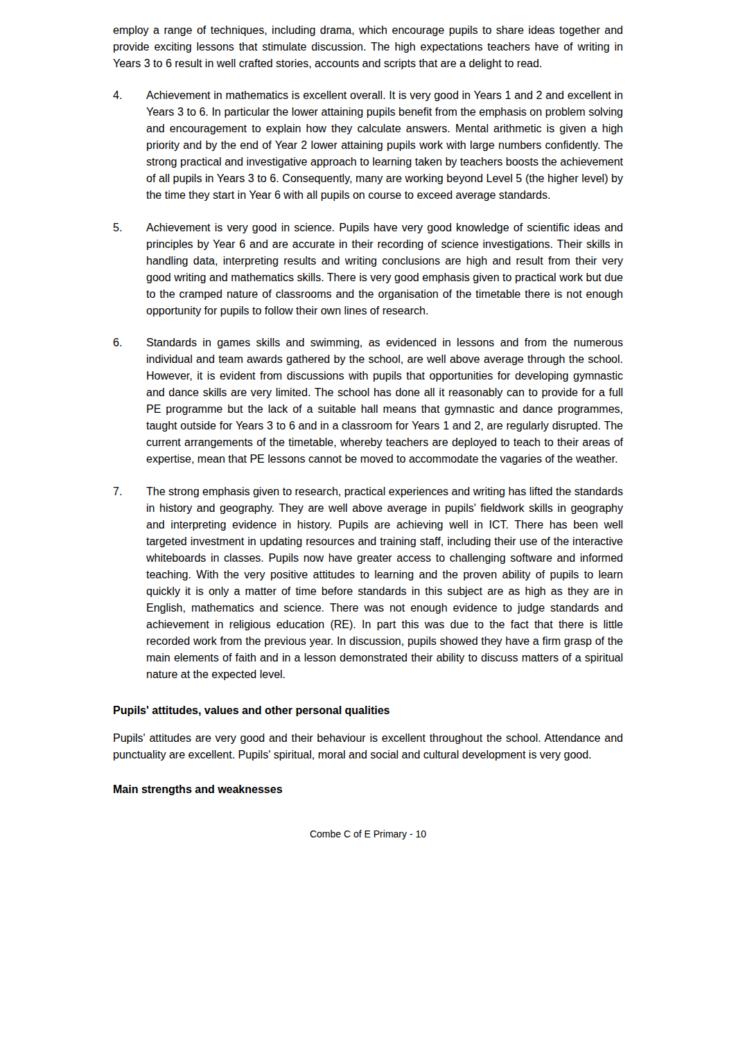employ a range of techniques, including drama, which encourage pupils to share ideas together and provide exciting lessons that stimulate discussion. The high expectations teachers have of writing in Years 3 to 6 result in well crafted stories, accounts and scripts that are a delight to read.
Achievement in mathematics is excellent overall. It is very good in Years 1 and 2 and excellent in Years 3 to 6. In particular the lower attaining pupils benefit from the emphasis on problem solving and encouragement to explain how they calculate answers. Mental arithmetic is given a high priority and by the end of Year 2 lower attaining pupils work with large numbers confidently. The strong practical and investigative approach to learning taken by teachers boosts the achievement of all pupils in Years 3 to 6. Consequently, many are working beyond Level 5 (the higher level) by the time they start in Year 6 with all pupils on course to exceed average standards.
Achievement is very good in science. Pupils have very good knowledge of scientific ideas and principles by Year 6 and are accurate in their recording of science investigations. Their skills in handling data, interpreting results and writing conclusions are high and result from their very good writing and mathematics skills. There is very good emphasis given to practical work but due to the cramped nature of classrooms and the organisation of the timetable there is not enough opportunity for pupils to follow their own lines of research.
Standards in games skills and swimming, as evidenced in lessons and from the numerous individual and team awards gathered by the school, are well above average through the school. However, it is evident from discussions with pupils that opportunities for developing gymnastic and dance skills are very limited. The school has done all it reasonably can to provide for a full PE programme but the lack of a suitable hall means that gymnastic and dance programmes, taught outside for Years 3 to 6 and in a classroom for Years 1 and 2, are regularly disrupted. The current arrangements of the timetable, whereby teachers are deployed to teach to their areas of expertise, mean that PE lessons cannot be moved to accommodate the vagaries of the weather.
The strong emphasis given to research, practical experiences and writing has lifted the standards in history and geography. They are well above average in pupils' fieldwork skills in geography and interpreting evidence in history. Pupils are achieving well in ICT. There has been well targeted investment in updating resources and training staff, including their use of the interactive whiteboards in classes. Pupils now have greater access to challenging software and informed teaching. With the very positive attitudes to learning and the proven ability of pupils to learn quickly it is only a matter of time before standards in this subject are as high as they are in English, mathematics and science. There was not enough evidence to judge standards and achievement in religious education (RE). In part this was due to the fact that there is little recorded work from the previous year. In discussion, pupils showed they have a firm grasp of the main elements of faith and in a lesson demonstrated their ability to discuss matters of a spiritual nature at the expected level.
Pupils' attitudes, values and other personal qualities
Pupils' attitudes are very good and their behaviour is excellent throughout the school. Attendance and punctuality are excellent. Pupils' spiritual, moral and social and cultural development is very good.
Main strengths and weaknesses
Combe C of E Primary - 10